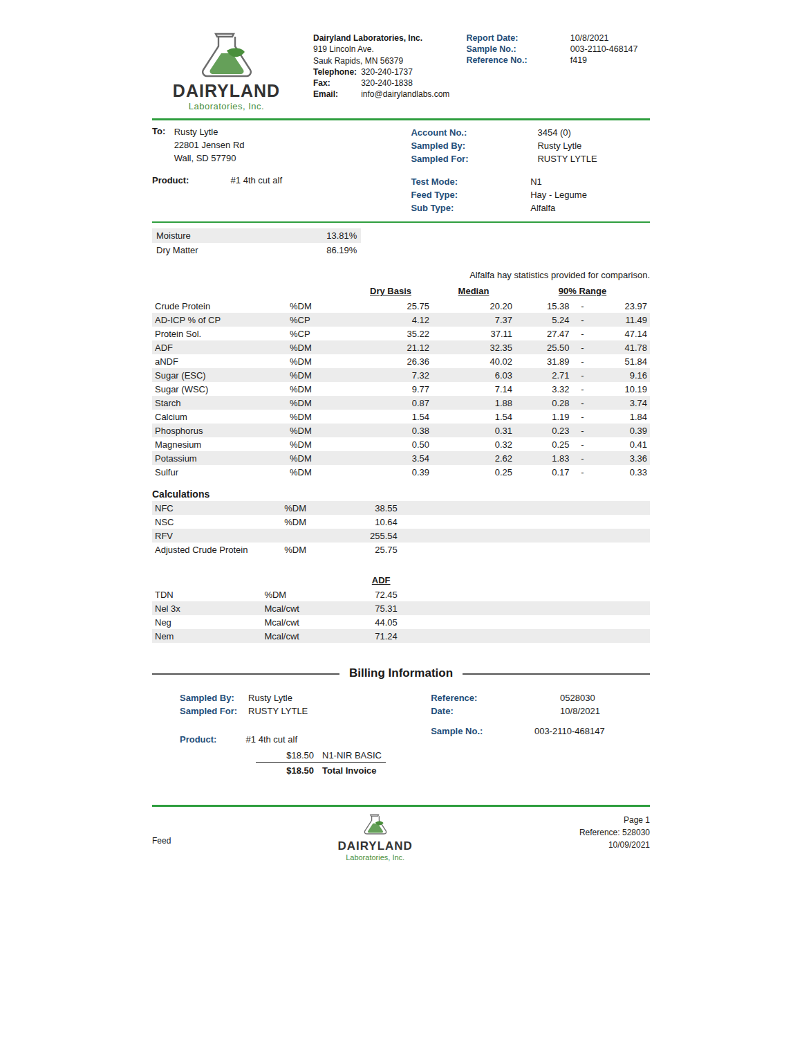DAIRYLAND
Laboratories, Inc.
Dairyland Laboratories, Inc.
919 Lincoln Ave.
Sauk Rapids, MN 56379
| Telephone: | 320-240-1737 |
| Fax: | 320-240-1838 |
| Email: | info@dairylandlabs.com |
| Report Date: | 10/8/2021 |
| Sample No.: | 003-2110-468147 |
| Reference No.: | f419 |
To: Rusty Lytle
22801 Jensen Rd
Wall, SD 57790
| Account No.: | 3454 (0) |
| Sampled By: | Rusty Lytle |
| Sampled For: | RUSTY LYTLE |
Product: #1 4th cut alf
| Test Mode: | N1 |
| Feed Type: | Hay - Legume |
| Sub Type: | Alfalfa |
| Moisture | 13.81% |
| Dry Matter | 86.19% |
Alfalfa hay statistics provided for comparison.
| | | Dry Basis | Median | 90% Range |
| --- | --- | --- | --- | --- |
| Crude Protein | %DM | 25.75 | 20.20 | 15.38 | - | 23.97 |
| AD-ICP % of CP | %CP | 4.12 | 7.37 | 5.24 | - | 11.49 |
| Protein Sol. | %CP | 35.22 | 37.11 | 27.47 | - | 47.14 |
| ADF | %DM | 21.12 | 32.35 | 25.50 | - | 41.78 |
| aNDF | %DM | 26.36 | 40.02 | 31.89 | - | 51.84 |
| Sugar (ESC) | %DM | 7.32 | 6.03 | 2.71 | - | 9.16 |
| Sugar (WSC) | %DM | 9.77 | 7.14 | 3.32 | - | 10.19 |
| Starch | %DM | 0.87 | 1.88 | 0.28 | - | 3.74 |
| Calcium | %DM | 1.54 | 1.54 | 1.19 | - | 1.84 |
| Phosphorus | %DM | 0.38 | 0.31 | 0.23 | - | 0.39 |
| Magnesium | %DM | 0.50 | 0.32 | 0.25 | - | 0.41 |
| Potassium | %DM | 3.54 | 2.62 | 1.83 | - | 3.36 |
| Sulfur | %DM | 0.39 | 0.25 | 0.17 | - | 0.33 |
Calculations
| NFC | %DM | 38.55 | |
| NSC | %DM | 10.64 | |
| RFV | | 255.54 | |
| Adjusted Crude Protein | %DM | 25.75 | |
| | | ADF | |
| --- | --- | --- | --- |
| TDN | %DM | 72.45 | |
| Nel 3x | Mcal/cwt | 75.31 | |
| Neg | Mcal/cwt | 44.05 | |
| Nem | Mcal/cwt | 71.24 | |
Billing Information
| Sampled By: | Rusty Lytle |
| Sampled For: | RUSTY LYTLE |
| Reference: | 0528030 |
| Date: | 10/8/2021 |
Product: #1 4th cut alf
| Sample No.: | 003-2110-468147 |
| $18.50 | N1-NIR BASIC |
| $18.50 | Total Invoice |
Feed
DAIRYLAND
Laboratories, Inc.
Page 1
Reference: 528030
10/09/2021